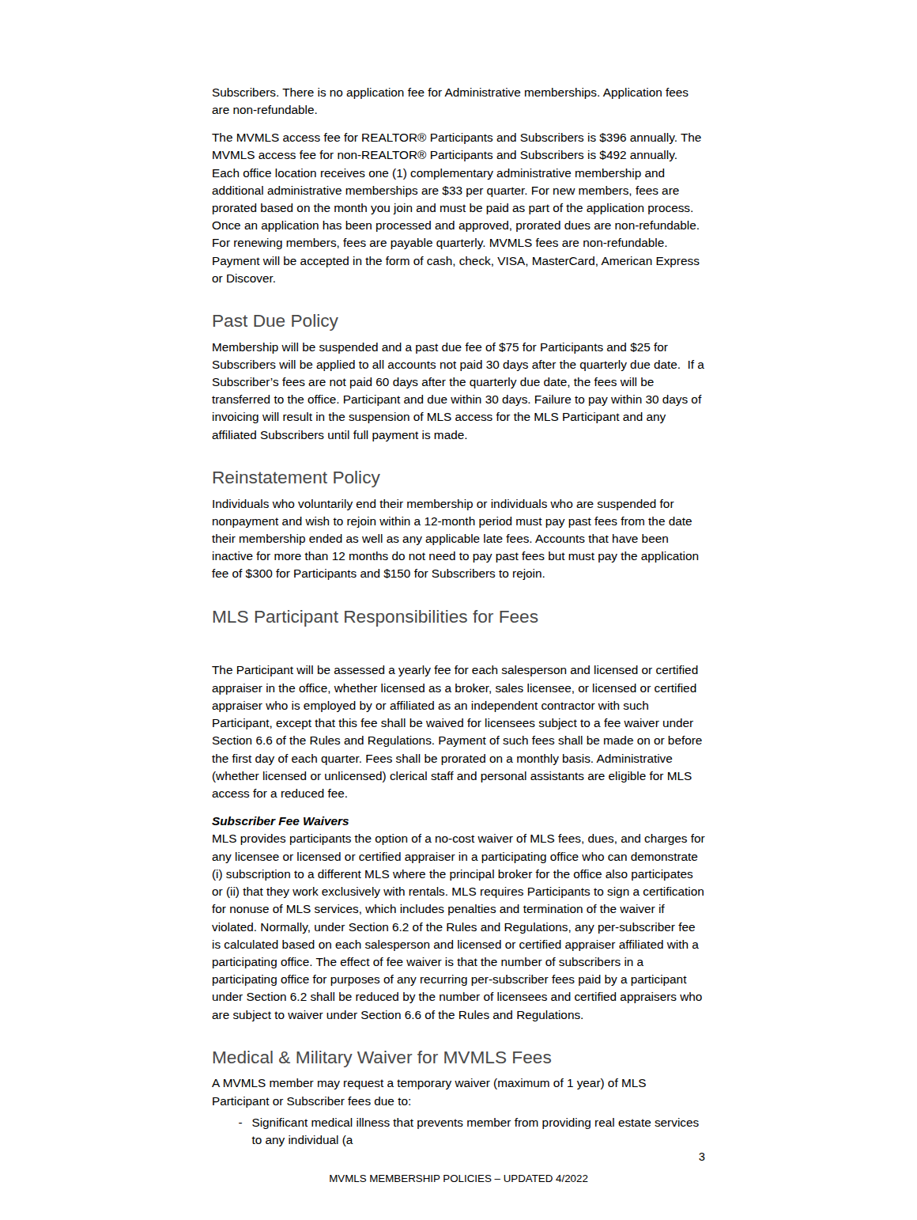Subscribers. There is no application fee for Administrative memberships. Application fees are non-refundable.
The MVMLS access fee for REALTOR® Participants and Subscribers is $396 annually. The MVMLS access fee for non-REALTOR® Participants and Subscribers is $492 annually. Each office location receives one (1) complementary administrative membership and additional administrative memberships are $33 per quarter. For new members, fees are prorated based on the month you join and must be paid as part of the application process. Once an application has been processed and approved, prorated dues are non-refundable. For renewing members, fees are payable quarterly. MVMLS fees are non-refundable. Payment will be accepted in the form of cash, check, VISA, MasterCard, American Express or Discover.
Past Due Policy
Membership will be suspended and a past due fee of $75 for Participants and $25 for Subscribers will be applied to all accounts not paid 30 days after the quarterly due date. If a Subscriber’s fees are not paid 60 days after the quarterly due date, the fees will be transferred to the office. Participant and due within 30 days. Failure to pay within 30 days of invoicing will result in the suspension of MLS access for the MLS Participant and any affiliated Subscribers until full payment is made.
Reinstatement Policy
Individuals who voluntarily end their membership or individuals who are suspended for nonpayment and wish to rejoin within a 12-month period must pay past fees from the date their membership ended as well as any applicable late fees. Accounts that have been inactive for more than 12 months do not need to pay past fees but must pay the application fee of $300 for Participants and $150 for Subscribers to rejoin.
MLS Participant Responsibilities for Fees
The Participant will be assessed a yearly fee for each salesperson and licensed or certified appraiser in the office, whether licensed as a broker, sales licensee, or licensed or certified appraiser who is employed by or affiliated as an independent contractor with such Participant, except that this fee shall be waived for licensees subject to a fee waiver under Section 6.6 of the Rules and Regulations. Payment of such fees shall be made on or before the first day of each quarter. Fees shall be prorated on a monthly basis. Administrative (whether licensed or unlicensed) clerical staff and personal assistants are eligible for MLS access for a reduced fee.
Subscriber Fee Waivers
MLS provides participants the option of a no-cost waiver of MLS fees, dues, and charges for any licensee or licensed or certified appraiser in a participating office who can demonstrate (i) subscription to a different MLS where the principal broker for the office also participates or (ii) that they work exclusively with rentals. MLS requires Participants to sign a certification for nonuse of MLS services, which includes penalties and termination of the waiver if violated. Normally, under Section 6.2 of the Rules and Regulations, any per-subscriber fee is calculated based on each salesperson and licensed or certified appraiser affiliated with a participating office. The effect of fee waiver is that the number of subscribers in a participating office for purposes of any recurring per-subscriber fees paid by a participant under Section 6.2 shall be reduced by the number of licensees and certified appraisers who are subject to waiver under Section 6.6 of the Rules and Regulations.
Medical & Military Waiver for MVMLS Fees
A MVMLS member may request a temporary waiver (maximum of 1 year) of MLS Participant or Subscriber fees due to:
Significant medical illness that prevents member from providing real estate services to any individual (a
3
MVMLS MEMBERSHIP POLICIES – UPDATED 4/2022